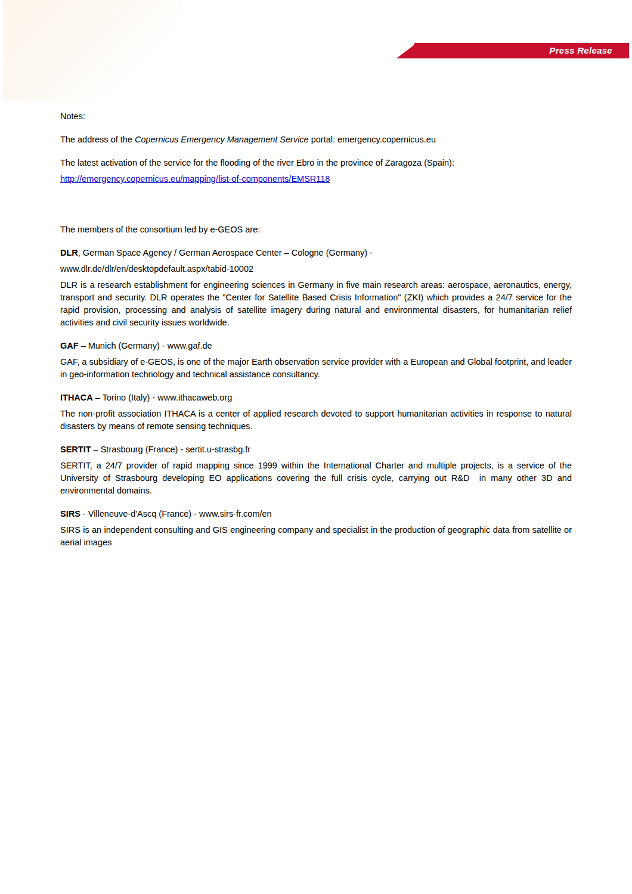Press Release
Notes:
The address of the Copernicus Emergency Management Service portal: emergency.copernicus.eu
The latest activation of the service for the flooding of the river Ebro in the province of Zaragoza (Spain):
http://emergency.copernicus.eu/mapping/list-of-components/EMSR118
The members of the consortium led by e-GEOS are:
DLR, German Space Agency / German Aerospace Center – Cologne (Germany) -
www.dlr.de/dlr/en/desktopdefault.aspx/tabid-10002
DLR is a research establishment for engineering sciences in Germany in five main research areas: aerospace, aeronautics, energy, transport and security. DLR operates the "Center for Satellite Based Crisis Information" (ZKI) which provides a 24/7 service for the rapid provision, processing and analysis of satellite imagery during natural and environmental disasters, for humanitarian relief activities and civil security issues worldwide.
GAF – Munich (Germany) - www.gaf.de
GAF, a subsidiary of e-GEOS, is one of the major Earth observation service provider with a European and Global footprint, and leader in geo-information technology and technical assistance consultancy.
ITHACA – Torino (Italy) - www.ithacaweb.org
The non-profit association ITHACA is a center of applied research devoted to support humanitarian activities in response to natural disasters by means of remote sensing techniques.
SERTIT – Strasbourg (France) - sertit.u-strasbg.fr
SERTIT, a 24/7 provider of rapid mapping since 1999 within the International Charter and multiple projects, is a service of the University of Strasbourg developing EO applications covering the full crisis cycle, carrying out R&D in many other 3D and environmental domains.
SIRS - Villeneuve-d'Ascq (France) - www.sirs-fr.com/en
SIRS is an independent consulting and GIS engineering company and specialist in the production of geographic data from satellite or aerial images